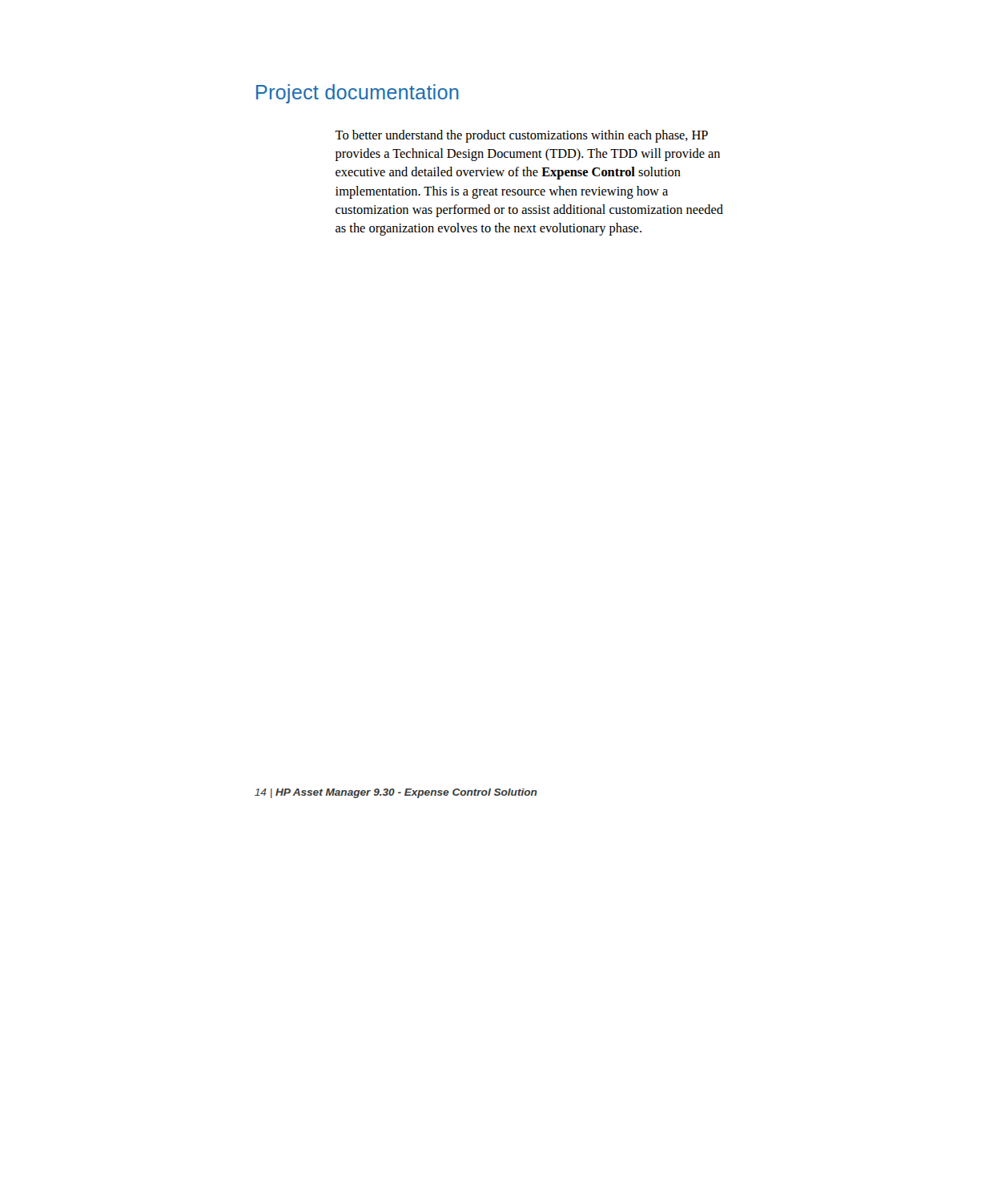Project documentation
To better understand the product customizations within each phase, HP provides a Technical Design Document (TDD). The TDD will provide an executive and detailed overview of the Expense Control solution implementation. This is a great resource when reviewing how a customization was performed or to assist additional customization needed as the organization evolves to the next evolutionary phase.
14 | HP Asset Manager 9.30 - Expense Control Solution